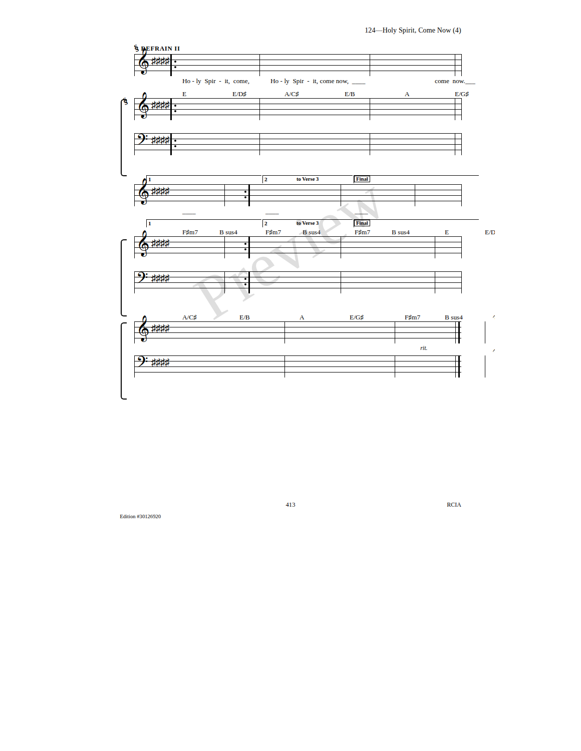Preview
124—Holy Spirit, Come Now (4)
§REFRAIN II
𝄞 ♯♯♯♯
Ho - ly Spir - it, come, Ho - ly Spir - it, come now, ____ come now.___
E E/D♯ A/C♯ E/B A E/G♯
𝄞 ♯♯♯♯ §
𝄢 ♯♯♯♯
1
2
to Verse 3
Final
𝄞 ♯♯♯♯
____ ____ ____
1
2
to Verse 3
Final
F♯m7 B sus4 F♯m7 B sus4 F♯m7 B sus4 E E/D♯
𝄞 ♯♯♯♯
𝄢 ♯♯♯♯
A/C♯ E/B A E/G♯ F♯m7 B sus4 E
𝄞 ♯♯♯♯ 𝄞  𝄐 Fine
rit.
𝄢 ♯♯♯♯ 𝄐
413
RCIA
Edition #30126920